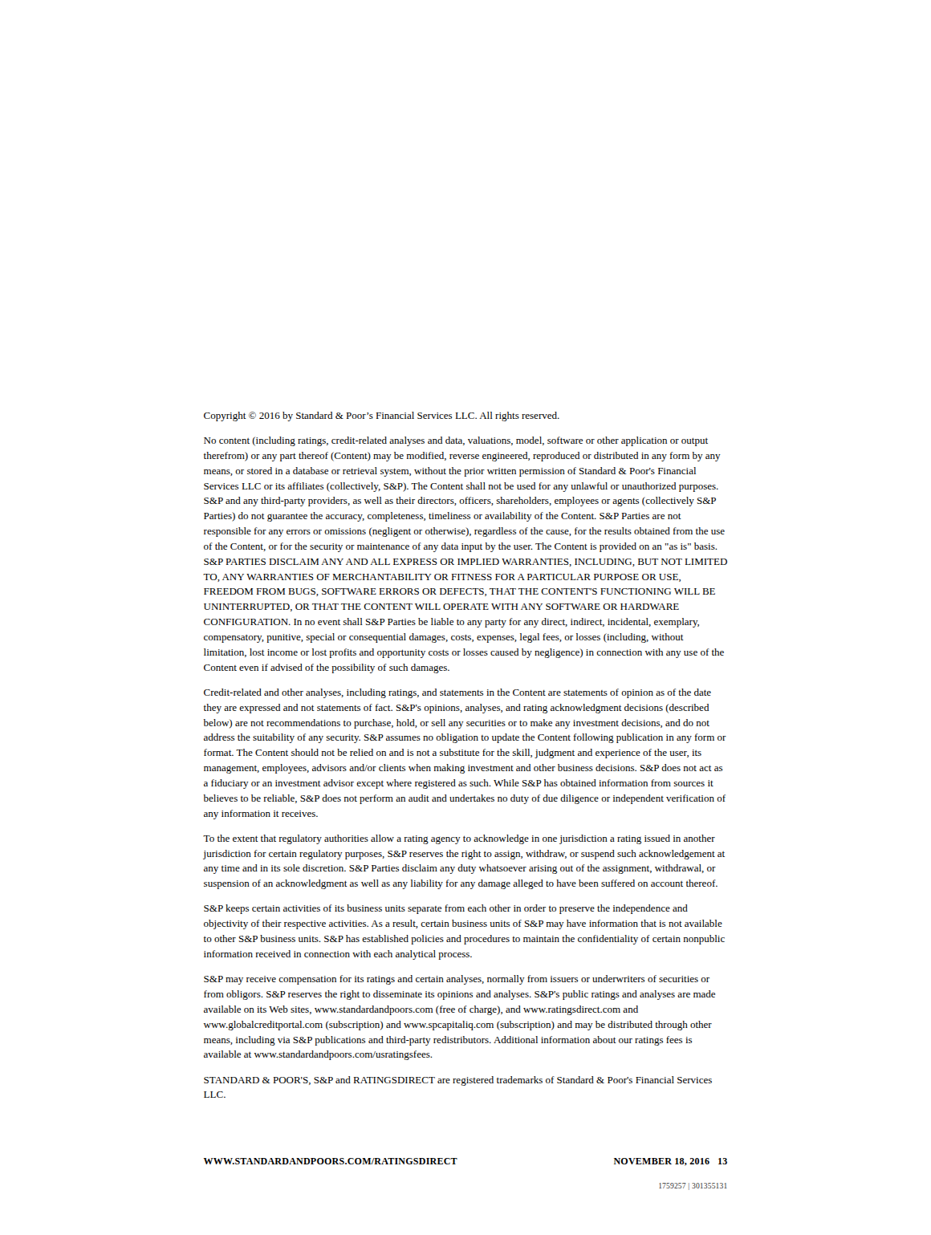Copyright © 2016 by Standard & Poor’s Financial Services LLC. All rights reserved.
No content (including ratings, credit-related analyses and data, valuations, model, software or other application or output therefrom) or any part thereof (Content) may be modified, reverse engineered, reproduced or distributed in any form by any means, or stored in a database or retrieval system, without the prior written permission of Standard & Poor's Financial Services LLC or its affiliates (collectively, S&P). The Content shall not be used for any unlawful or unauthorized purposes. S&P and any third-party providers, as well as their directors, officers, shareholders, employees or agents (collectively S&P Parties) do not guarantee the accuracy, completeness, timeliness or availability of the Content. S&P Parties are not responsible for any errors or omissions (negligent or otherwise), regardless of the cause, for the results obtained from the use of the Content, or for the security or maintenance of any data input by the user. The Content is provided on an "as is" basis. S&P PARTIES DISCLAIM ANY AND ALL EXPRESS OR IMPLIED WARRANTIES, INCLUDING, BUT NOT LIMITED TO, ANY WARRANTIES OF MERCHANTABILITY OR FITNESS FOR A PARTICULAR PURPOSE OR USE, FREEDOM FROM BUGS, SOFTWARE ERRORS OR DEFECTS, THAT THE CONTENT'S FUNCTIONING WILL BE UNINTERRUPTED, OR THAT THE CONTENT WILL OPERATE WITH ANY SOFTWARE OR HARDWARE CONFIGURATION. In no event shall S&P Parties be liable to any party for any direct, indirect, incidental, exemplary, compensatory, punitive, special or consequential damages, costs, expenses, legal fees, or losses (including, without limitation, lost income or lost profits and opportunity costs or losses caused by negligence) in connection with any use of the Content even if advised of the possibility of such damages.
Credit-related and other analyses, including ratings, and statements in the Content are statements of opinion as of the date they are expressed and not statements of fact. S&P's opinions, analyses, and rating acknowledgment decisions (described below) are not recommendations to purchase, hold, or sell any securities or to make any investment decisions, and do not address the suitability of any security. S&P assumes no obligation to update the Content following publication in any form or format. The Content should not be relied on and is not a substitute for the skill, judgment and experience of the user, its management, employees, advisors and/or clients when making investment and other business decisions. S&P does not act as a fiduciary or an investment advisor except where registered as such. While S&P has obtained information from sources it believes to be reliable, S&P does not perform an audit and undertakes no duty of due diligence or independent verification of any information it receives.
To the extent that regulatory authorities allow a rating agency to acknowledge in one jurisdiction a rating issued in another jurisdiction for certain regulatory purposes, S&P reserves the right to assign, withdraw, or suspend such acknowledgement at any time and in its sole discretion. S&P Parties disclaim any duty whatsoever arising out of the assignment, withdrawal, or suspension of an acknowledgment as well as any liability for any damage alleged to have been suffered on account thereof.
S&P keeps certain activities of its business units separate from each other in order to preserve the independence and objectivity of their respective activities. As a result, certain business units of S&P may have information that is not available to other S&P business units. S&P has established policies and procedures to maintain the confidentiality of certain nonpublic information received in connection with each analytical process.
S&P may receive compensation for its ratings and certain analyses, normally from issuers or underwriters of securities or from obligors. S&P reserves the right to disseminate its opinions and analyses. S&P's public ratings and analyses are made available on its Web sites, www.standardandpoors.com (free of charge), and www.ratingsdirect.com and www.globalcreditportal.com (subscription) and www.spcapitaliq.com (subscription) and may be distributed through other means, including via S&P publications and third-party redistributors. Additional information about our ratings fees is available at www.standardandpoors.com/usratingsfees.
STANDARD & POOR'S, S&P and RATINGSDIRECT are registered trademarks of Standard & Poor's Financial Services LLC.
WWW.STANDARDANDPOORS.COM/RATINGSDIRECT
NOVEMBER 18, 2016 13
1759257 | 301355131